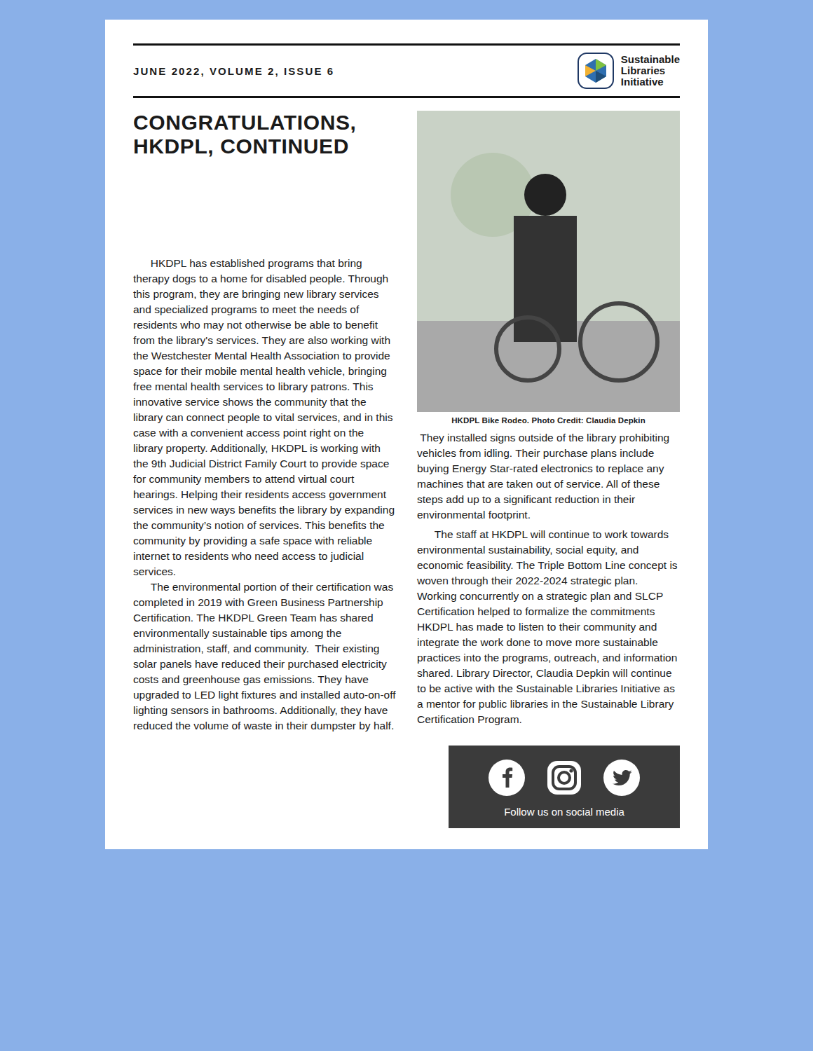June 2022, Volume 2, Issue 6
Sustainable Libraries Initiative
Congratulations,
HKDPL, continued
HKDPL has established programs that bring therapy dogs to a home for disabled people. Through this program, they are bringing new library services and specialized programs to meet the needs of residents who may not otherwise be able to benefit from the library's services. They are also working with the Westchester Mental Health Association to provide space for their mobile mental health vehicle, bringing free mental health services to library patrons. This innovative service shows the community that the library can connect people to vital services, and in this case with a convenient access point right on the library property. Additionally, HKDPL is working with the 9th Judicial District Family Court to provide space for community members to attend virtual court hearings. Helping their residents access government services in new ways benefits the library by expanding the community’s notion of services. This benefits the community by providing a safe space with reliable internet to residents who need access to judicial services.
The environmental portion of their certification was completed in 2019 with Green Business Partnership Certification. The HKDPL Green Team has shared environmentally sustainable tips among the administration, staff, and community. Their existing solar panels have reduced their purchased electricity costs and greenhouse gas emissions. They have upgraded to LED light fixtures and installed auto-on-off lighting sensors in bathrooms. Additionally, they have reduced the volume of waste in their dumpster by half.
HKDPL Bike Rodeo. Photo Credit: Claudia Depkin
They installed signs outside of the library prohibiting vehicles from idling. Their purchase plans include buying Energy Star-rated electronics to replace any machines that are taken out of service. All of these steps add up to a significant reduction in their environmental footprint.
The staff at HKDPL will continue to work towards environmental sustainability, social equity, and economic feasibility. The Triple Bottom Line concept is woven through their 2022-2024 strategic plan. Working concurrently on a strategic plan and SLCP Certification helped to formalize the commitments HKDPL has made to listen to their community and integrate the work done to move more sustainable practices into the programs, outreach, and information shared. Library Director, Claudia Depkin will continue to be active with the Sustainable Libraries Initiative as a mentor for public libraries in the Sustainable Library Certification Program.
Follow us on social media